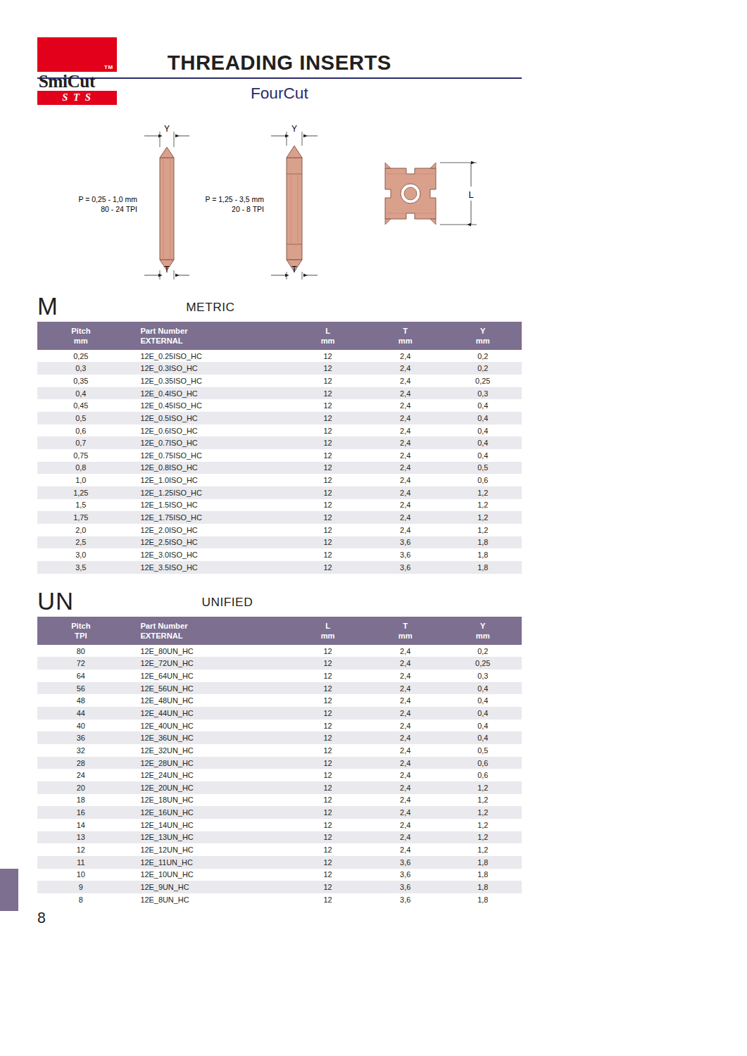TM
SmiCut
S T S
THREADING INSERTS
FourCut
Y T P = 0,25 - 1,0 mm 80 - 24 TPI Y T P = 1,25 - 3,5 mm 20 - 8 TPI L
M METRIC
| Pitch mm | Part Number EXTERNAL | L mm | T mm | Y mm |
| --- | --- | --- | --- | --- |
| 0,25 | 12E_0.25ISO_HC | 12 | 2,4 | 0,2 |
| 0,3 | 12E_0.3ISO_HC | 12 | 2,4 | 0,2 |
| 0,35 | 12E_0.35ISO_HC | 12 | 2,4 | 0,25 |
| 0,4 | 12E_0.4ISO_HC | 12 | 2,4 | 0,3 |
| 0,45 | 12E_0.45ISO_HC | 12 | 2,4 | 0,4 |
| 0,5 | 12E_0.5ISO_HC | 12 | 2,4 | 0,4 |
| 0,6 | 12E_0.6ISO_HC | 12 | 2,4 | 0,4 |
| 0,7 | 12E_0.7ISO_HC | 12 | 2,4 | 0,4 |
| 0,75 | 12E_0.75ISO_HC | 12 | 2,4 | 0,4 |
| 0,8 | 12E_0.8ISO_HC | 12 | 2,4 | 0,5 |
| 1,0 | 12E_1.0ISO_HC | 12 | 2,4 | 0,6 |
| 1,25 | 12E_1.25ISO_HC | 12 | 2,4 | 1,2 |
| 1,5 | 12E_1.5ISO_HC | 12 | 2,4 | 1,2 |
| 1,75 | 12E_1.75ISO_HC | 12 | 2,4 | 1,2 |
| 2,0 | 12E_2.0ISO_HC | 12 | 2,4 | 1,2 |
| 2,5 | 12E_2.5ISO_HC | 12 | 3,6 | 1,8 |
| 3,0 | 12E_3.0ISO_HC | 12 | 3,6 | 1,8 |
| 3,5 | 12E_3.5ISO_HC | 12 | 3,6 | 1,8 |
UN UNIFIED
| Pitch TPI | Part Number EXTERNAL | L mm | T mm | Y mm |
| --- | --- | --- | --- | --- |
| 80 | 12E_80UN_HC | 12 | 2,4 | 0,2 |
| 72 | 12E_72UN_HC | 12 | 2,4 | 0,25 |
| 64 | 12E_64UN_HC | 12 | 2,4 | 0,3 |
| 56 | 12E_56UN_HC | 12 | 2,4 | 0,4 |
| 48 | 12E_48UN_HC | 12 | 2,4 | 0,4 |
| 44 | 12E_44UN_HC | 12 | 2,4 | 0,4 |
| 40 | 12E_40UN_HC | 12 | 2,4 | 0,4 |
| 36 | 12E_36UN_HC | 12 | 2,4 | 0,4 |
| 32 | 12E_32UN_HC | 12 | 2,4 | 0,5 |
| 28 | 12E_28UN_HC | 12 | 2,4 | 0,6 |
| 24 | 12E_24UN_HC | 12 | 2,4 | 0,6 |
| 20 | 12E_20UN_HC | 12 | 2,4 | 1,2 |
| 18 | 12E_18UN_HC | 12 | 2,4 | 1,2 |
| 16 | 12E_16UN_HC | 12 | 2,4 | 1,2 |
| 14 | 12E_14UN_HC | 12 | 2,4 | 1,2 |
| 13 | 12E_13UN_HC | 12 | 2,4 | 1,2 |
| 12 | 12E_12UN_HC | 12 | 2,4 | 1,2 |
| 11 | 12E_11UN_HC | 12 | 3,6 | 1,8 |
| 10 | 12E_10UN_HC | 12 | 3,6 | 1,8 |
| 9 | 12E_9UN_HC | 12 | 3,6 | 1,8 |
| 8 | 12E_8UN_HC | 12 | 3,6 | 1,8 |
8